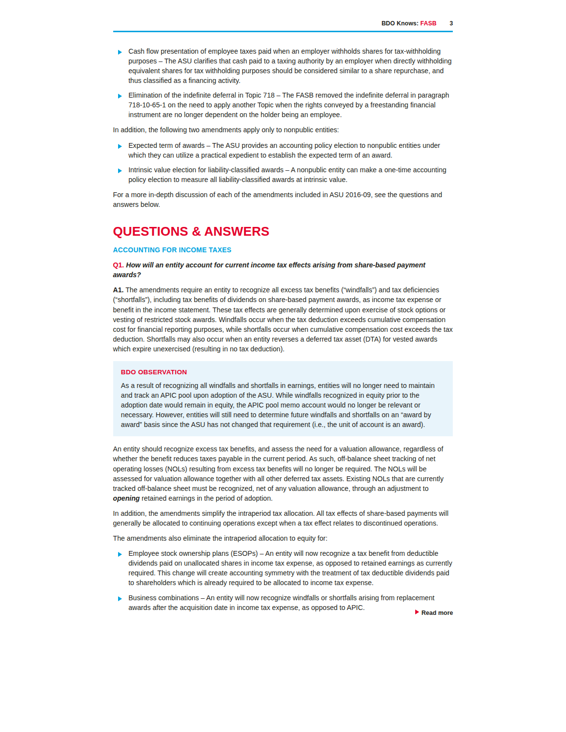BDO Knows: FASB 3
Cash flow presentation of employee taxes paid when an employer withholds shares for tax-withholding purposes – The ASU clarifies that cash paid to a taxing authority by an employer when directly withholding equivalent shares for tax withholding purposes should be considered similar to a share repurchase, and thus classified as a financing activity.
Elimination of the indefinite deferral in Topic 718 – The FASB removed the indefinite deferral in paragraph 718-10-65-1 on the need to apply another Topic when the rights conveyed by a freestanding financial instrument are no longer dependent on the holder being an employee.
In addition, the following two amendments apply only to nonpublic entities:
Expected term of awards – The ASU provides an accounting policy election to nonpublic entities under which they can utilize a practical expedient to establish the expected term of an award.
Intrinsic value election for liability-classified awards – A nonpublic entity can make a one-time accounting policy election to measure all liability-classified awards at intrinsic value.
For a more in-depth discussion of each of the amendments included in ASU 2016-09, see the questions and answers below.
QUESTIONS & ANSWERS
Accounting for Income Taxes
Q1. How will an entity account for current income tax effects arising from share-based payment awards?
A1. The amendments require an entity to recognize all excess tax benefits (“windfalls”) and tax deficiencies (“shortfalls”), including tax benefits of dividends on share-based payment awards, as income tax expense or benefit in the income statement. These tax effects are generally determined upon exercise of stock options or vesting of restricted stock awards. Windfalls occur when the tax deduction exceeds cumulative compensation cost for financial reporting purposes, while shortfalls occur when cumulative compensation cost exceeds the tax deduction. Shortfalls may also occur when an entity reverses a deferred tax asset (DTA) for vested awards which expire unexercised (resulting in no tax deduction).
BDO Observation
As a result of recognizing all windfalls and shortfalls in earnings, entities will no longer need to maintain and track an APIC pool upon adoption of the ASU. While windfalls recognized in equity prior to the adoption date would remain in equity, the APIC pool memo account would no longer be relevant or necessary. However, entities will still need to determine future windfalls and shortfalls on an “award by award” basis since the ASU has not changed that requirement (i.e., the unit of account is an award).
An entity should recognize excess tax benefits, and assess the need for a valuation allowance, regardless of whether the benefit reduces taxes payable in the current period. As such, off-balance sheet tracking of net operating losses (NOLs) resulting from excess tax benefits will no longer be required. The NOLs will be assessed for valuation allowance together with all other deferred tax assets. Existing NOLs that are currently tracked off-balance sheet must be recognized, net of any valuation allowance, through an adjustment to opening retained earnings in the period of adoption.
In addition, the amendments simplify the intraperiod tax allocation. All tax effects of share-based payments will generally be allocated to continuing operations except when a tax effect relates to discontinued operations.
The amendments also eliminate the intraperiod allocation to equity for:
Employee stock ownership plans (ESOPs) – An entity will now recognize a tax benefit from deductible dividends paid on unallocated shares in income tax expense, as opposed to retained earnings as currently required. This change will create accounting symmetry with the treatment of tax deductible dividends paid to shareholders which is already required to be allocated to income tax expense.
Business combinations – An entity will now recognize windfalls or shortfalls arising from replacement awards after the acquisition date in income tax expense, as opposed to APIC.
Read more